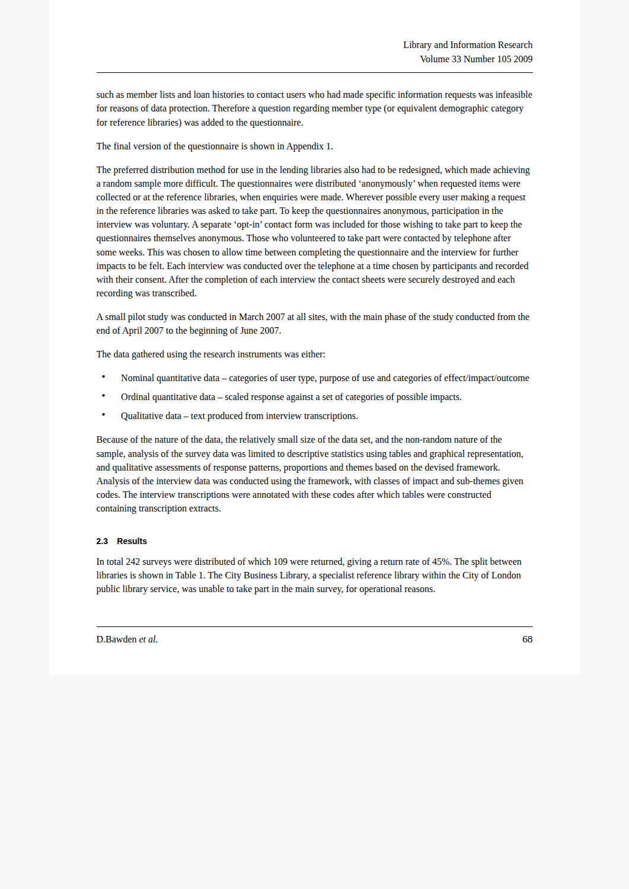Library and Information Research Volume 33 Number 105 2009
such as member lists and loan histories to contact users who had made specific information requests was infeasible for reasons of data protection. Therefore a question regarding member type (or equivalent demographic category for reference libraries) was added to the questionnaire.
The final version of the questionnaire is shown in Appendix 1.
The preferred distribution method for use in the lending libraries also had to be redesigned, which made achieving a random sample more difficult. The questionnaires were distributed ‘anonymously’ when requested items were collected or at the reference libraries, when enquiries were made. Wherever possible every user making a request in the reference libraries was asked to take part. To keep the questionnaires anonymous, participation in the interview was voluntary. A separate ‘opt-in’ contact form was included for those wishing to take part to keep the questionnaires themselves anonymous. Those who volunteered to take part were contacted by telephone after some weeks. This was chosen to allow time between completing the questionnaire and the interview for further impacts to be felt. Each interview was conducted over the telephone at a time chosen by participants and recorded with their consent. After the completion of each interview the contact sheets were securely destroyed and each recording was transcribed.
A small pilot study was conducted in March 2007 at all sites, with the main phase of the study conducted from the end of April 2007 to the beginning of June 2007.
The data gathered using the research instruments was either:
Nominal quantitative data – categories of user type, purpose of use and categories of effect/impact/outcome
Ordinal quantitative data – scaled response against a set of categories of possible impacts.
Qualitative data – text produced from interview transcriptions.
Because of the nature of the data, the relatively small size of the data set, and the non-random nature of the sample, analysis of the survey data was limited to descriptive statistics using tables and graphical representation, and qualitative assessments of response patterns, proportions and themes based on the devised framework. Analysis of the interview data was conducted using the framework, with classes of impact and sub-themes given codes. The interview transcriptions were annotated with these codes after which tables were constructed containing transcription extracts.
2.3 Results
In total 242 surveys were distributed of which 109 were returned, giving a return rate of 45%. The split between libraries is shown in Table 1. The City Business Library, a specialist reference library within the City of London public library service, was unable to take part in the main survey, for operational reasons.
D.Bawden et al. 68